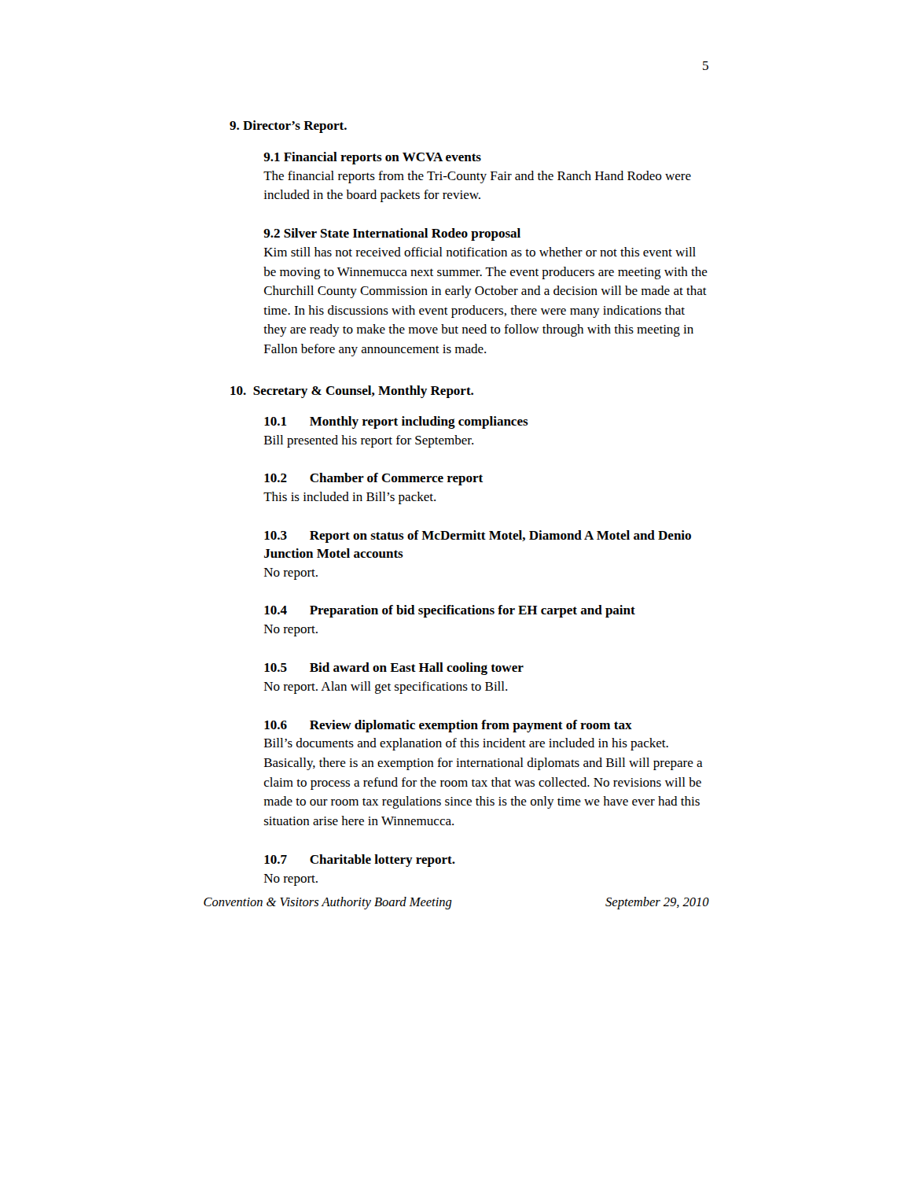5
9. Director’s Report.
9.1 Financial reports on WCVA events
The financial reports from the Tri-County Fair and the Ranch Hand Rodeo were included in the board packets for review.
9.2 Silver State International Rodeo proposal
Kim still has not received official notification as to whether or not this event will be moving to Winnemucca next summer. The event producers are meeting with the Churchill County Commission in early October and a decision will be made at that time. In his discussions with event producers, there were many indications that they are ready to make the move but need to follow through with this meeting in Fallon before any announcement is made.
10. Secretary & Counsel, Monthly Report.
10.1 Monthly report including compliances
Bill presented his report for September.
10.2 Chamber of Commerce report
This is included in Bill’s packet.
10.3 Report on status of McDermitt Motel, Diamond A Motel and Denio Junction Motel accounts
No report.
10.4 Preparation of bid specifications for EH carpet and paint
No report.
10.5 Bid award on East Hall cooling tower
No report. Alan will get specifications to Bill.
10.6 Review diplomatic exemption from payment of room tax
Bill’s documents and explanation of this incident are included in his packet. Basically, there is an exemption for international diplomats and Bill will prepare a claim to process a refund for the room tax that was collected. No revisions will be made to our room tax regulations since this is the only time we have ever had this situation arise here in Winnemucca.
10.7 Charitable lottery report.
No report.
Convention & Visitors Authority Board Meeting September 29, 2010